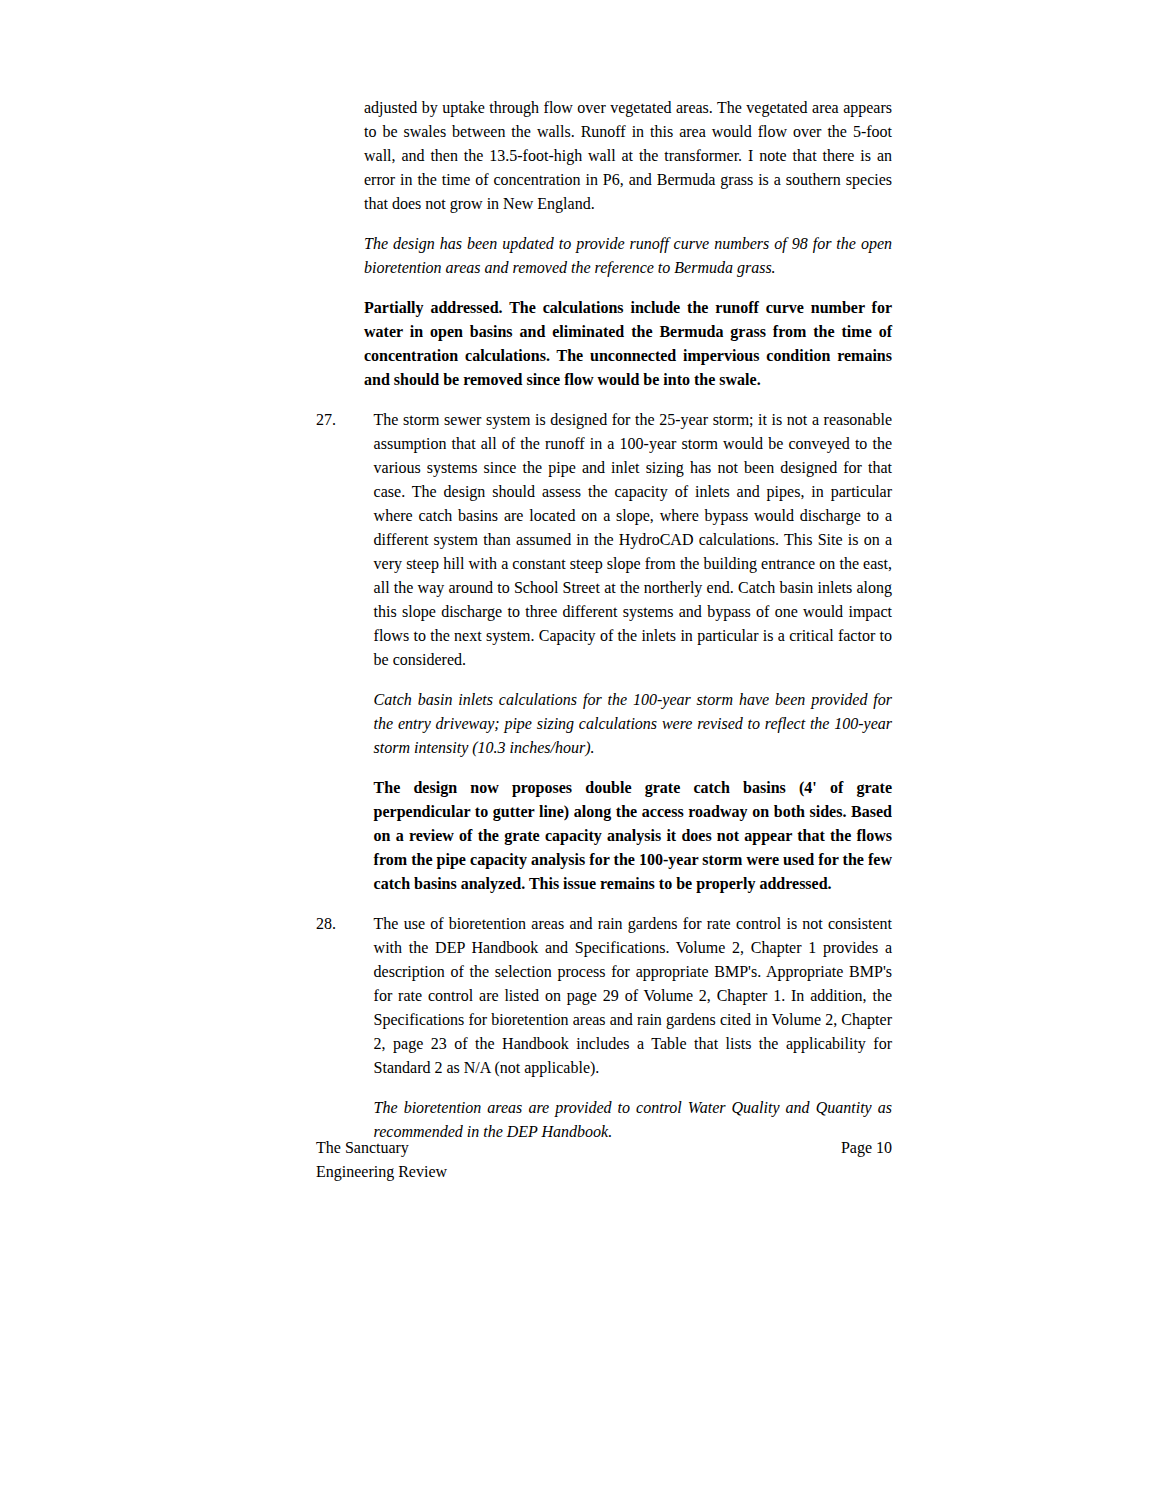adjusted by uptake through flow over vegetated areas. The vegetated area appears to be swales between the walls. Runoff in this area would flow over the 5-foot wall, and then the 13.5-foot-high wall at the transformer. I note that there is an error in the time of concentration in P6, and Bermuda grass is a southern species that does not grow in New England.
The design has been updated to provide runoff curve numbers of 98 for the open bioretention areas and removed the reference to Bermuda grass.
Partially addressed. The calculations include the runoff curve number for water in open basins and eliminated the Bermuda grass from the time of concentration calculations. The unconnected impervious condition remains and should be removed since flow would be into the swale.
27.
The storm sewer system is designed for the 25-year storm; it is not a reasonable assumption that all of the runoff in a 100-year storm would be conveyed to the various systems since the pipe and inlet sizing has not been designed for that case. The design should assess the capacity of inlets and pipes, in particular where catch basins are located on a slope, where bypass would discharge to a different system than assumed in the HydroCAD calculations. This Site is on a very steep hill with a constant steep slope from the building entrance on the east, all the way around to School Street at the northerly end. Catch basin inlets along this slope discharge to three different systems and bypass of one would impact flows to the next system. Capacity of the inlets in particular is a critical factor to be considered.
Catch basin inlets calculations for the 100-year storm have been provided for the entry driveway; pipe sizing calculations were revised to reflect the 100-year storm intensity (10.3 inches/hour).
The design now proposes double grate catch basins (4' of grate perpendicular to gutter line) along the access roadway on both sides. Based on a review of the grate capacity analysis it does not appear that the flows from the pipe capacity analysis for the 100-year storm were used for the few catch basins analyzed. This issue remains to be properly addressed.
28.
The use of bioretention areas and rain gardens for rate control is not consistent with the DEP Handbook and Specifications. Volume 2, Chapter 1 provides a description of the selection process for appropriate BMP's. Appropriate BMP's for rate control are listed on page 29 of Volume 2, Chapter 1. In addition, the Specifications for bioretention areas and rain gardens cited in Volume 2, Chapter 2, page 23 of the Handbook includes a Table that lists the applicability for Standard 2 as N/A (not applicable).
The bioretention areas are provided to control Water Quality and Quantity as recommended in the DEP Handbook.
The Sanctuary
Engineering Review
Page 10